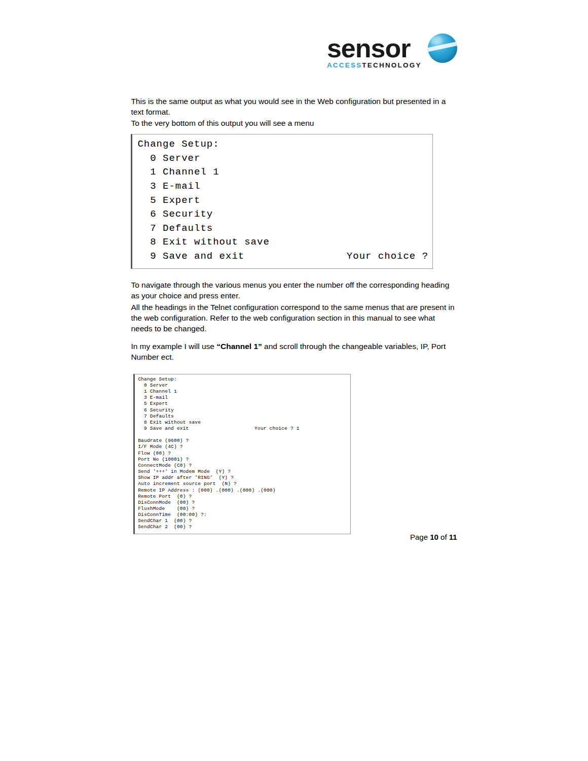sensor
ACCESS TECHNOLOGY
This is the same output as what you would see in the Web configuration but presented in a text format.
To the very bottom of this output you will see a menu
Change Setup: 0 Server 1 Channel 1 3 E-mail 5 Expert 6 Security 7 Defaults 8 Exit without save 9 Save and exitYour choice ? |
To navigate through the various menus you enter the number off the corresponding heading as your choice and press enter.
All the headings in the Telnet configuration correspond to the same menus that are present in the web configuration. Refer to the web configuration section in this manual to see what needs to be changed.
In my example I will use “Channel 1” and scroll through the changeable variables, IP, Port Number ect.
Change Setup: 0 Server 1 Channel 1 3 E-mail 5 Expert 6 Security 7 Defaults 8 Exit without save 9 Save and exitYour choice ? 1 Baudrate (9600) ? I/F Mode (4C) ? Flow (00) ? Port No (10001) ? ConnectMode (C0) ? Send '+++' in Modem Mode (Y) ? Show IP addr after 'RING' (Y) ? Auto increment source port (N) ? Remote IP Address : (000) .(000) .(000) .(000) Remote Port (0) ? DisConnMode (00) ? FlushMode (00) ? DisConnTime (00:00) ?: SendChar 1 (00) ? SendChar 2 (00) ?
Page 10 of 11